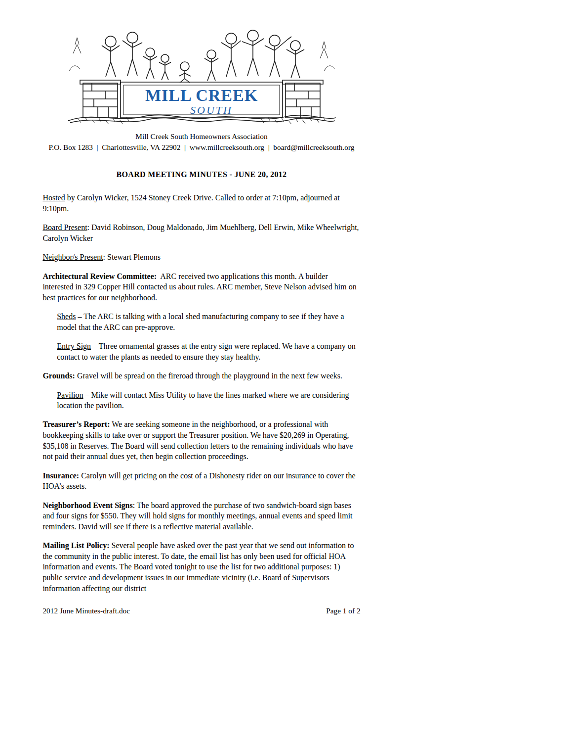MILL CREEK SOUTH
Mill Creek South Homeowners Association
P.O. Box 1283 | Charlottesville, VA 22902 | www.millcreeksouth.org | board@millcreeksouth.org
BOARD MEETING MINUTES - JUNE 20, 2012
Hosted by Carolyn Wicker, 1524 Stoney Creek Drive. Called to order at 7:10pm, adjourned at 9:10pm.
Board Present: David Robinson, Doug Maldonado, Jim Muehlberg, Dell Erwin, Mike Wheelwright, Carolyn Wicker
Neighbor/s Present: Stewart Plemons
Architectural Review Committee: ARC received two applications this month. A builder interested in 329 Copper Hill contacted us about rules. ARC member, Steve Nelson advised him on best practices for our neighborhood.
Sheds – The ARC is talking with a local shed manufacturing company to see if they have a model that the ARC can pre-approve.
Entry Sign – Three ornamental grasses at the entry sign were replaced. We have a company on contact to water the plants as needed to ensure they stay healthy.
Grounds: Gravel will be spread on the fireroad through the playground in the next few weeks.
Pavilion – Mike will contact Miss Utility to have the lines marked where we are considering location the pavilion.
Treasurer’s Report: We are seeking someone in the neighborhood, or a professional with bookkeeping skills to take over or support the Treasurer position. We have $20,269 in Operating, $35,108 in Reserves. The Board will send collection letters to the remaining individuals who have not paid their annual dues yet, then begin collection proceedings.
Insurance: Carolyn will get pricing on the cost of a Dishonesty rider on our insurance to cover the HOA’s assets.
Neighborhood Event Signs: The board approved the purchase of two sandwich-board sign bases and four signs for $550. They will hold signs for monthly meetings, annual events and speed limit reminders. David will see if there is a reflective material available.
Mailing List Policy: Several people have asked over the past year that we send out information to the community in the public interest. To date, the email list has only been used for official HOA information and events. The Board voted tonight to use the list for two additional purposes: 1) public service and development issues in our immediate vicinity (i.e. Board of Supervisors information affecting our district
2012 June Minutes-draft.doc Page 1 of 2